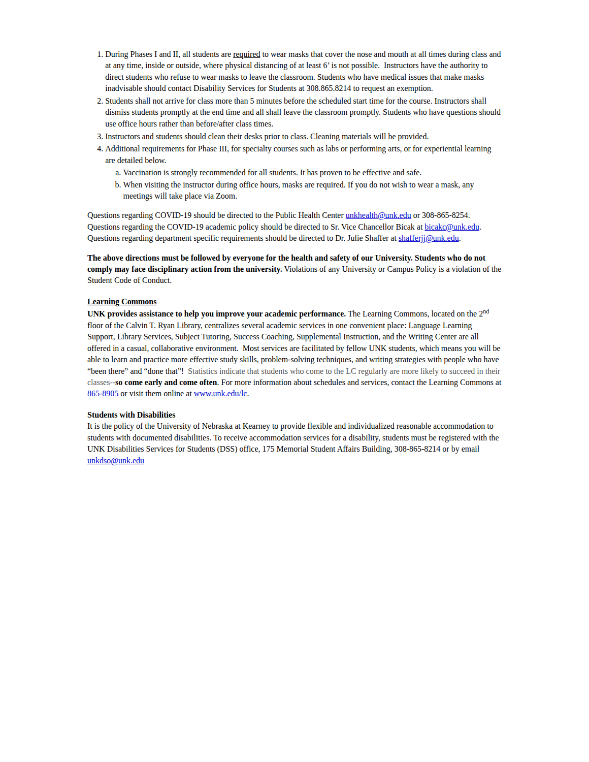During Phases I and II, all students are required to wear masks that cover the nose and mouth at all times during class and at any time, inside or outside, where physical distancing of at least 6’ is not possible. Instructors have the authority to direct students who refuse to wear masks to leave the classroom. Students who have medical issues that make masks inadvisable should contact Disability Services for Students at 308.865.8214 to request an exemption.
Students shall not arrive for class more than 5 minutes before the scheduled start time for the course. Instructors shall dismiss students promptly at the end time and all shall leave the classroom promptly. Students who have questions should use office hours rather than before/after class times.
Instructors and students should clean their desks prior to class. Cleaning materials will be provided.
Additional requirements for Phase III, for specialty courses such as labs or performing arts, or for experiential learning are detailed below.
Vaccination is strongly recommended for all students. It has proven to be effective and safe.
When visiting the instructor during office hours, masks are required. If you do not wish to wear a mask, any meetings will take place via Zoom.
Questions regarding COVID-19 should be directed to the Public Health Center unkhealth@unk.edu or 308-865-8254. Questions regarding the COVID-19 academic policy should be directed to Sr. Vice Chancellor Bicak at bicakc@unk.edu. Questions regarding department specific requirements should be directed to Dr. Julie Shaffer at shafferjj@unk.edu.
The above directions must be followed by everyone for the health and safety of our University. Students who do not comply may face disciplinary action from the university. Violations of any University or Campus Policy is a violation of the Student Code of Conduct.
Learning Commons
UNK provides assistance to help you improve your academic performance. The Learning Commons, located on the 2nd floor of the Calvin T. Ryan Library, centralizes several academic services in one convenient place: Language Learning Support, Library Services, Subject Tutoring, Success Coaching, Supplemental Instruction, and the Writing Center are all offered in a casual, collaborative environment. Most services are facilitated by fellow UNK students, which means you will be able to learn and practice more effective study skills, problem-solving techniques, and writing strategies with people who have “been there” and “done that”! Statistics indicate that students who come to the LC regularly are more likely to succeed in their classes--so come early and come often. For more information about schedules and services, contact the Learning Commons at 865-8905 or visit them online at www.unk.edu/lc.
Students with Disabilities
It is the policy of the University of Nebraska at Kearney to provide flexible and individualized reasonable accommodation to students with documented disabilities. To receive accommodation services for a disability, students must be registered with the UNK Disabilities Services for Students (DSS) office, 175 Memorial Student Affairs Building, 308-865-8214 or by email unkdso@unk.edu